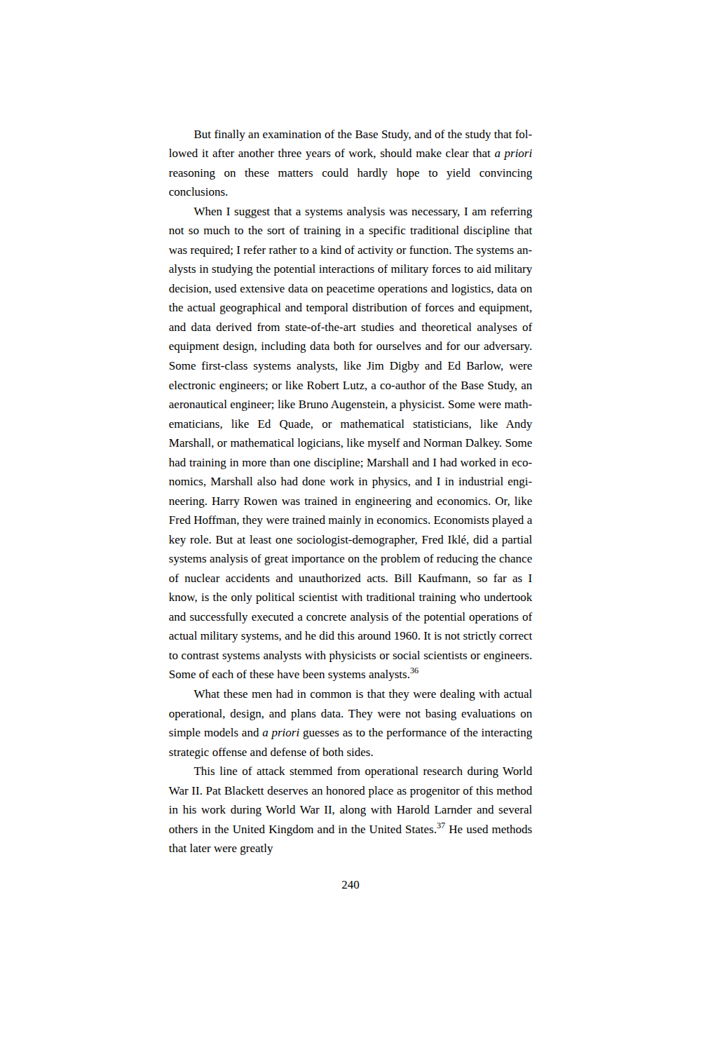But finally an examination of the Base Study, and of the study that followed it after another three years of work, should make clear that a priori reasoning on these matters could hardly hope to yield convincing conclusions.
When I suggest that a systems analysis was necessary, I am referring not so much to the sort of training in a specific traditional discipline that was required; I refer rather to a kind of activity or function. The systems analysts in studying the potential interactions of military forces to aid military decision, used extensive data on peacetime operations and logistics, data on the actual geographical and temporal distribution of forces and equipment, and data derived from state-of-the-art studies and theoretical analyses of equipment design, including data both for ourselves and for our adversary. Some first-class systems analysts, like Jim Digby and Ed Barlow, were electronic engineers; or like Robert Lutz, a co-author of the Base Study, an aeronautical engineer; like Bruno Augenstein, a physicist. Some were mathematicians, like Ed Quade, or mathematical statisticians, like Andy Marshall, or mathematical logicians, like myself and Norman Dalkey. Some had training in more than one discipline; Marshall and I had worked in economics, Marshall also had done work in physics, and I in industrial engineering. Harry Rowen was trained in engineering and economics. Or, like Fred Hoffman, they were trained mainly in economics. Economists played a key role. But at least one sociologist-demographer, Fred Iklé, did a partial systems analysis of great importance on the problem of reducing the chance of nuclear accidents and unauthorized acts. Bill Kaufmann, so far as I know, is the only political scientist with traditional training who undertook and successfully executed a concrete analysis of the potential operations of actual military systems, and he did this around 1960. It is not strictly correct to contrast systems analysts with physicists or social scientists or engineers. Some of each of these have been systems analysts.36
What these men had in common is that they were dealing with actual operational, design, and plans data. They were not basing evaluations on simple models and a priori guesses as to the performance of the interacting strategic offense and defense of both sides.
This line of attack stemmed from operational research during World War II. Pat Blackett deserves an honored place as progenitor of this method in his work during World War II, along with Harold Larnder and several others in the United Kingdom and in the United States.37 He used methods that later were greatly
240